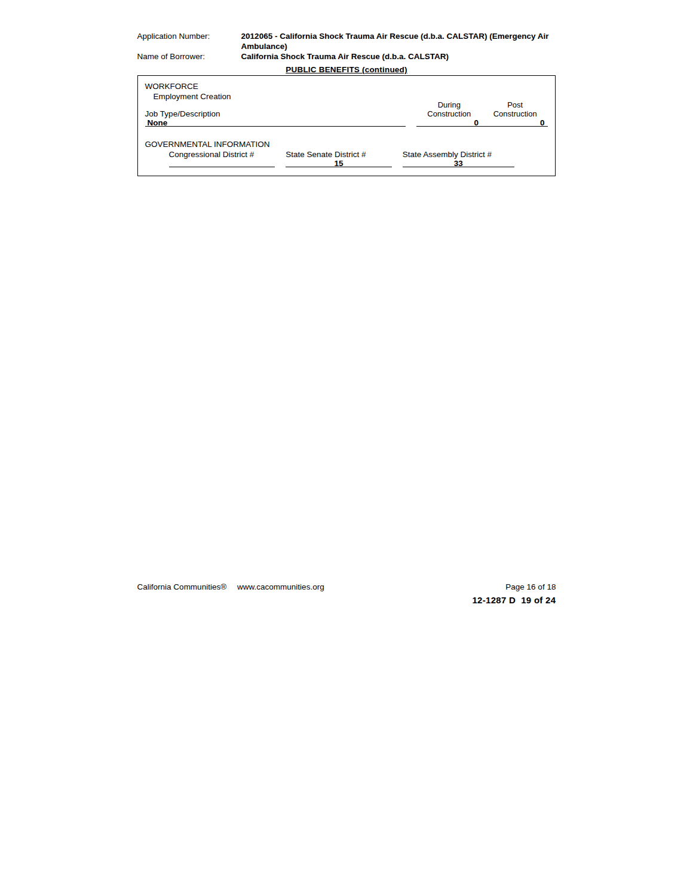| Application Number: | 2012065 - California Shock Trauma Air Rescue (d.b.a. CALSTAR) (Emergency Air Ambulance) |
| Name of Borrower: | California Shock Trauma Air Rescue (d.b.a. CALSTAR) |
PUBLIC BENEFITS (continued)
WORKFORCE
Employment Creation
| Job Type/Description | During Construction | Post Construction |
| None | 0 | 0 |
GOVERNMENTAL INFORMATION
| Congressional District # | State Senate District # | State Assembly District # |
| | 15 | 33 |
California Communities® www.cacommunities.org
Page 16 of 18
12-1287 D 19 of 24